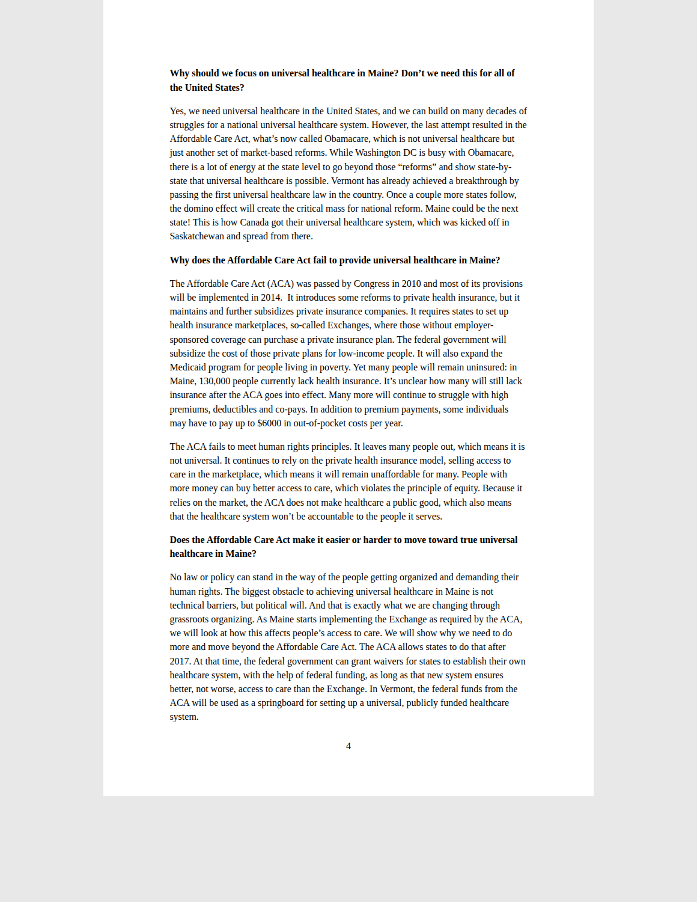Why should we focus on universal healthcare in Maine? Don’t we need this for all of the United States?
Yes, we need universal healthcare in the United States, and we can build on many decades of struggles for a national universal healthcare system. However, the last attempt resulted in the Affordable Care Act, what’s now called Obamacare, which is not universal healthcare but just another set of market-based reforms. While Washington DC is busy with Obamacare, there is a lot of energy at the state level to go beyond those “reforms” and show state-by-state that universal healthcare is possible. Vermont has already achieved a breakthrough by passing the first universal healthcare law in the country. Once a couple more states follow, the domino effect will create the critical mass for national reform. Maine could be the next state! This is how Canada got their universal healthcare system, which was kicked off in Saskatchewan and spread from there.
Why does the Affordable Care Act fail to provide universal healthcare in Maine?
The Affordable Care Act (ACA) was passed by Congress in 2010 and most of its provisions will be implemented in 2014. It introduces some reforms to private health insurance, but it maintains and further subsidizes private insurance companies. It requires states to set up health insurance marketplaces, so-called Exchanges, where those without employer-sponsored coverage can purchase a private insurance plan. The federal government will subsidize the cost of those private plans for low-income people. It will also expand the Medicaid program for people living in poverty. Yet many people will remain uninsured: in Maine, 130,000 people currently lack health insurance. It’s unclear how many will still lack insurance after the ACA goes into effect. Many more will continue to struggle with high premiums, deductibles and co-pays. In addition to premium payments, some individuals may have to pay up to $6000 in out-of-pocket costs per year.
The ACA fails to meet human rights principles. It leaves many people out, which means it is not universal. It continues to rely on the private health insurance model, selling access to care in the marketplace, which means it will remain unaffordable for many. People with more money can buy better access to care, which violates the principle of equity. Because it relies on the market, the ACA does not make healthcare a public good, which also means that the healthcare system won’t be accountable to the people it serves.
Does the Affordable Care Act make it easier or harder to move toward true universal healthcare in Maine?
No law or policy can stand in the way of the people getting organized and demanding their human rights. The biggest obstacle to achieving universal healthcare in Maine is not technical barriers, but political will. And that is exactly what we are changing through grassroots organizing. As Maine starts implementing the Exchange as required by the ACA, we will look at how this affects people’s access to care. We will show why we need to do more and move beyond the Affordable Care Act. The ACA allows states to do that after 2017. At that time, the federal government can grant waivers for states to establish their own healthcare system, with the help of federal funding, as long as that new system ensures better, not worse, access to care than the Exchange. In Vermont, the federal funds from the ACA will be used as a springboard for setting up a universal, publicly funded healthcare system.
4